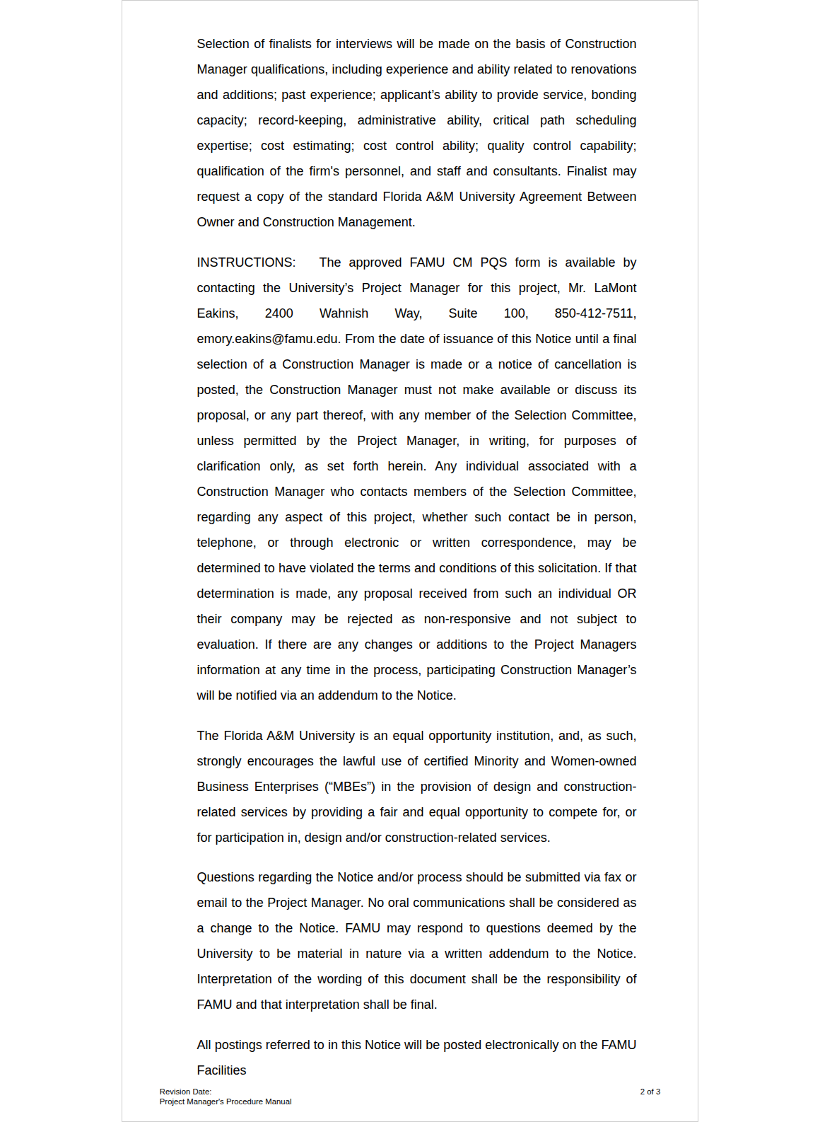Selection of finalists for interviews will be made on the basis of Construction Manager qualifications, including experience and ability related to renovations and additions; past experience; applicant’s ability to provide service, bonding capacity; record-keeping, administrative ability, critical path scheduling expertise; cost estimating; cost control ability; quality control capability; qualification of the firm's personnel, and staff and consultants. Finalist may request a copy of the standard Florida A&M University Agreement Between Owner and Construction Management.
INSTRUCTIONS: The approved FAMU CM PQS form is available by contacting the University’s Project Manager for this project, Mr. LaMont Eakins, 2400 Wahnish Way, Suite 100, 850-412-7511, emory.eakins@famu.edu. From the date of issuance of this Notice until a final selection of a Construction Manager is made or a notice of cancellation is posted, the Construction Manager must not make available or discuss its proposal, or any part thereof, with any member of the Selection Committee, unless permitted by the Project Manager, in writing, for purposes of clarification only, as set forth herein. Any individual associated with a Construction Manager who contacts members of the Selection Committee, regarding any aspect of this project, whether such contact be in person, telephone, or through electronic or written correspondence, may be determined to have violated the terms and conditions of this solicitation. If that determination is made, any proposal received from such an individual OR their company may be rejected as non-responsive and not subject to evaluation. If there are any changes or additions to the Project Managers information at any time in the process, participating Construction Manager’s will be notified via an addendum to the Notice.
The Florida A&M University is an equal opportunity institution, and, as such, strongly encourages the lawful use of certified Minority and Women-owned Business Enterprises (“MBEs”) in the provision of design and construction-related services by providing a fair and equal opportunity to compete for, or for participation in, design and/or construction-related services.
Questions regarding the Notice and/or process should be submitted via fax or email to the Project Manager. No oral communications shall be considered as a change to the Notice. FAMU may respond to questions deemed by the University to be material in nature via a written addendum to the Notice. Interpretation of the wording of this document shall be the responsibility of FAMU and that interpretation shall be final.
All postings referred to in this Notice will be posted electronically on the FAMU Facilities
Revision Date:
Project Manager's Procedure Manual
2 of 3